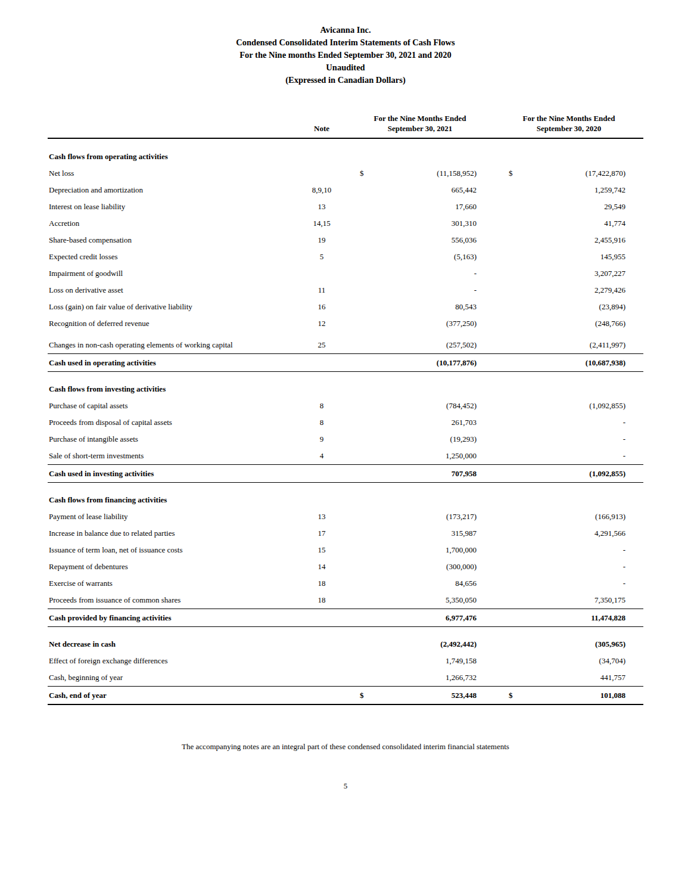Avicanna Inc.
Condensed Consolidated Interim Statements of Cash Flows
For the Nine months Ended September 30, 2021 and 2020
Unaudited
(Expressed in Canadian Dollars)
| | Note | For the Nine Months Ended September 30, 2021 | For the Nine Months Ended September 30, 2020 |
| --- | --- | --- | --- |
| Cash flows from operating activities | | | |
| Net loss | | $ (11,158,952) | $ (17,422,870) |
| Depreciation and amortization | 8,9,10 | 665,442 | 1,259,742 |
| Interest on lease liability | 13 | 17,660 | 29,549 |
| Accretion | 14,15 | 301,310 | 41,774 |
| Share-based compensation | 19 | 556,036 | 2,455,916 |
| Expected credit losses | 5 | (5,163) | 145,955 |
| Impairment of goodwill | | - | 3,207,227 |
| Loss on derivative asset | 11 | - | 2,279,426 |
| Loss (gain) on fair value of derivative liability | 16 | 80,543 | (23,894) |
| Recognition of deferred revenue | 12 | (377,250) | (248,766) |
| Changes in non-cash operating elements of working capital | 25 | (257,502) | (2,411,997) |
| Cash used in operating activities | | (10,177,876) | (10,687,938) |
| Cash flows from investing activities | | | |
| Purchase of capital assets | 8 | (784,452) | (1,092,855) |
| Proceeds from disposal of capital assets | 8 | 261,703 | - |
| Purchase of intangible assets | 9 | (19,293) | - |
| Sale of short-term investments | 4 | 1,250,000 | - |
| Cash used in investing activities | | 707,958 | (1,092,855) |
| Cash flows from financing activities | | | |
| Payment of lease liability | 13 | (173,217) | (166,913) |
| Increase in balance due to related parties | 17 | 315,987 | 4,291,566 |
| Issuance of term loan, net of issuance costs | 15 | 1,700,000 | - |
| Repayment of debentures | 14 | (300,000) | - |
| Exercise of warrants | 18 | 84,656 | - |
| Proceeds from issuance of common shares | 18 | 5,350,050 | 7,350,175 |
| Cash provided by financing activities | | 6,977,476 | 11,474,828 |
| Net decrease in cash | | (2,492,442) | (305,965) |
| Effect of foreign exchange differences | | 1,749,158 | (34,704) |
| Cash, beginning of year | | 1,266,732 | 441,757 |
| Cash, end of year | | $ 523,448 | $ 101,088 |
The accompanying notes are an integral part of these condensed consolidated interim financial statements
5